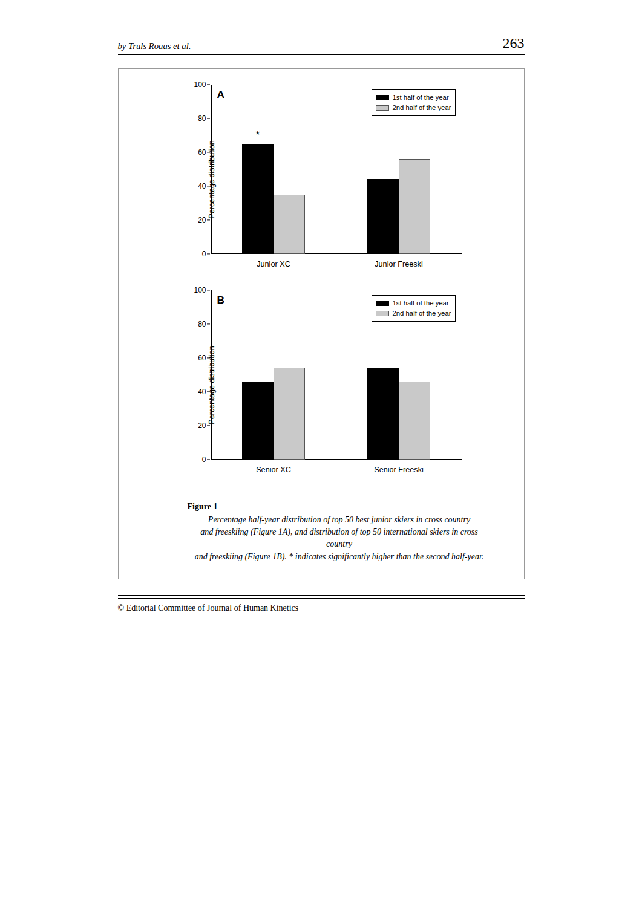by Truls Roaas et al.
263
Percentage distribution
100 80 60 40 20 0
A
1st half of the year
2nd half of the year
*
Junior XC Junior Freeski
Percentage distribution
100 80 60 40 20 0
B
1st half of the year
2nd half of the year
Senior XC Senior Freeski
Figure 1 Percentage half-year distribution of top 50 best junior skiers in cross country
and freeskiing (Figure 1A), and distribution of top 50 international skiers in cross country
and freeskiing (Figure 1B). * indicates significantly higher than the second half-year.
© Editorial Committee of Journal of Human Kinetics